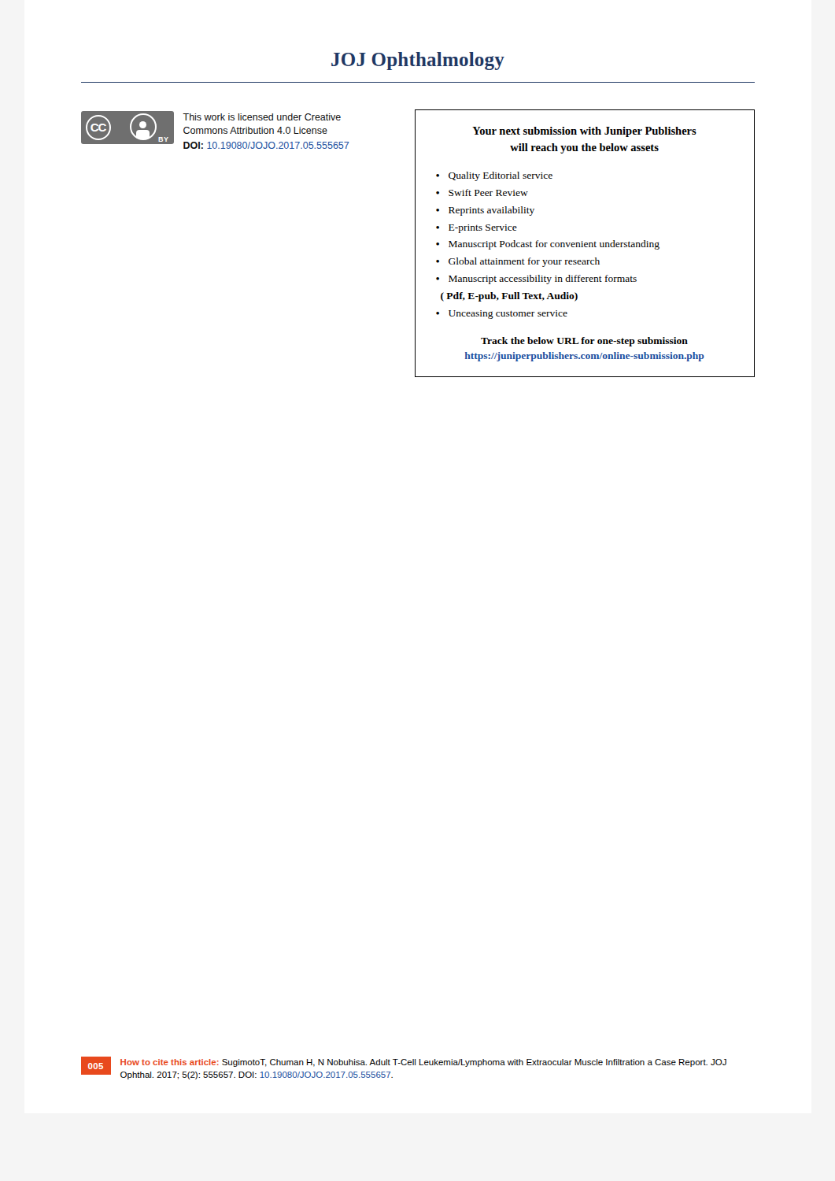JOJ Ophthalmology
CC BY
This work is licensed under Creative
Commons Attribution 4.0 License
DOI: 10.19080/JOJO.2017.05.555657
Your next submission with Juniper Publishers
will reach you the below assets
Quality Editorial service
Swift Peer Review
Reprints availability
E-prints Service
Manuscript Podcast for convenient understanding
Global attainment for your research
Manuscript accessibility in different formats
( Pdf, E-pub, Full Text, Audio)
Unceasing customer service
Track the below URL for one-step submission
https://juniperpublishers.com/online-submission.php
005
How to cite this article: SugimotoT, Chuman H, N Nobuhisa. Adult T-Cell Leukemia/Lymphoma with Extraocular Muscle Infiltration a Case Report. JOJ Ophthal. 2017; 5(2): 555657. DOI: 10.19080/JOJO.2017.05.555657.